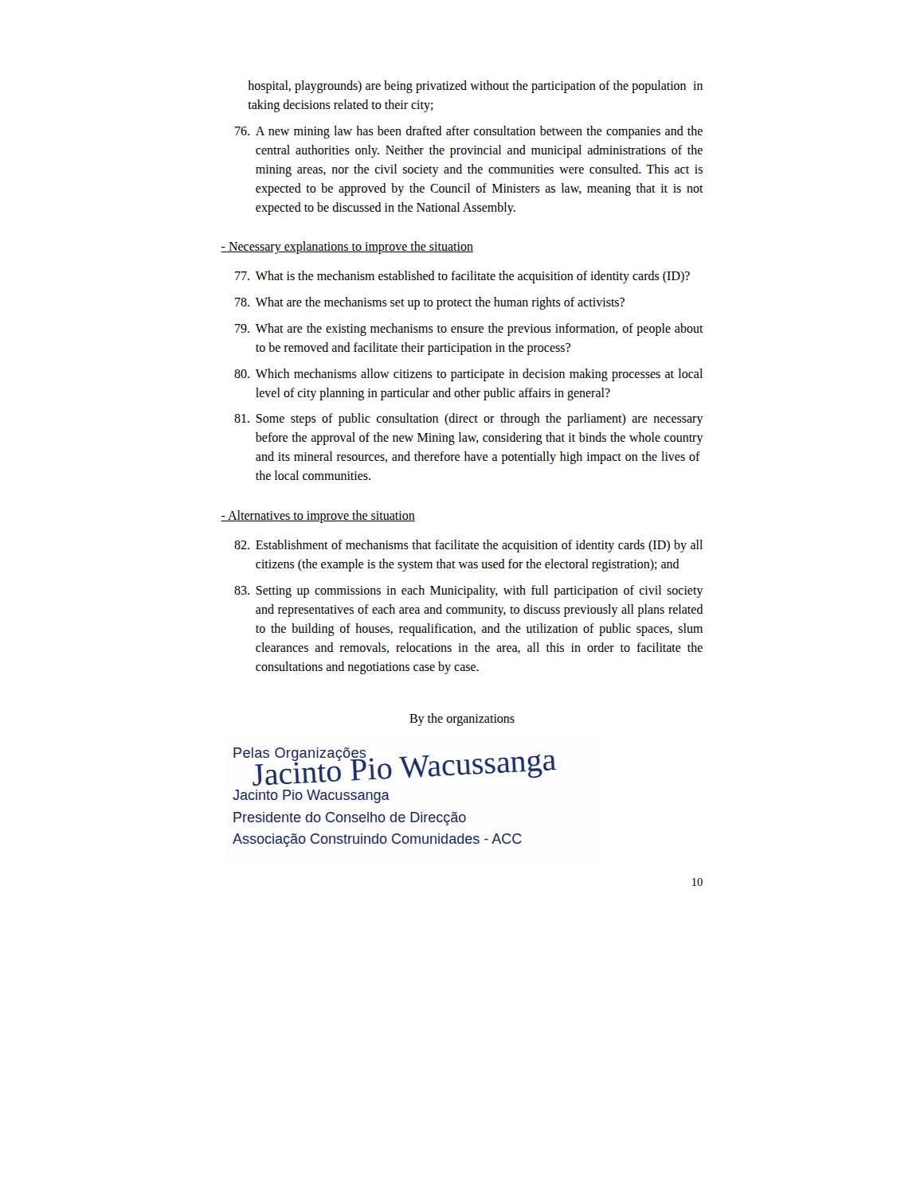hospital, playgrounds) are being privatized without the participation of the population in taking decisions related to their city;
76. A new mining law has been drafted after consultation between the companies and the central authorities only. Neither the provincial and municipal administrations of the mining areas, nor the civil society and the communities were consulted. This act is expected to be approved by the Council of Ministers as law, meaning that it is not expected to be discussed in the National Assembly.
- Necessary explanations to improve the situation
77. What is the mechanism established to facilitate the acquisition of identity cards (ID)?
78. What are the mechanisms set up to protect the human rights of activists?
79. What are the existing mechanisms to ensure the previous information, of people about to be removed and facilitate their participation in the process?
80. Which mechanisms allow citizens to participate in decision making processes at local level of city planning in particular and other public affairs in general?
81. Some steps of public consultation (direct or through the parliament) are necessary before the approval of the new Mining law, considering that it binds the whole country and its mineral resources, and therefore have a potentially high impact on the lives of the local communities.
- Alternatives to improve the situation
82. Establishment of mechanisms that facilitate the acquisition of identity cards (ID) by all citizens (the example is the system that was used for the electoral registration); and
83. Setting up commissions in each Municipality, with full participation of civil society and representatives of each area and community, to discuss previously all plans related to the building of houses, requalification, and the utilization of public spaces, slum clearances and removals, relocations in the area, all this in order to facilitate the consultations and negotiations case by case.
By the organizations
Pelas Organizações
Jacinto Pio Wacussanga
Jacinto Pio Wacussanga
Presidente do Conselho de Direcção
Associação Construindo Comunidades - ACC
10